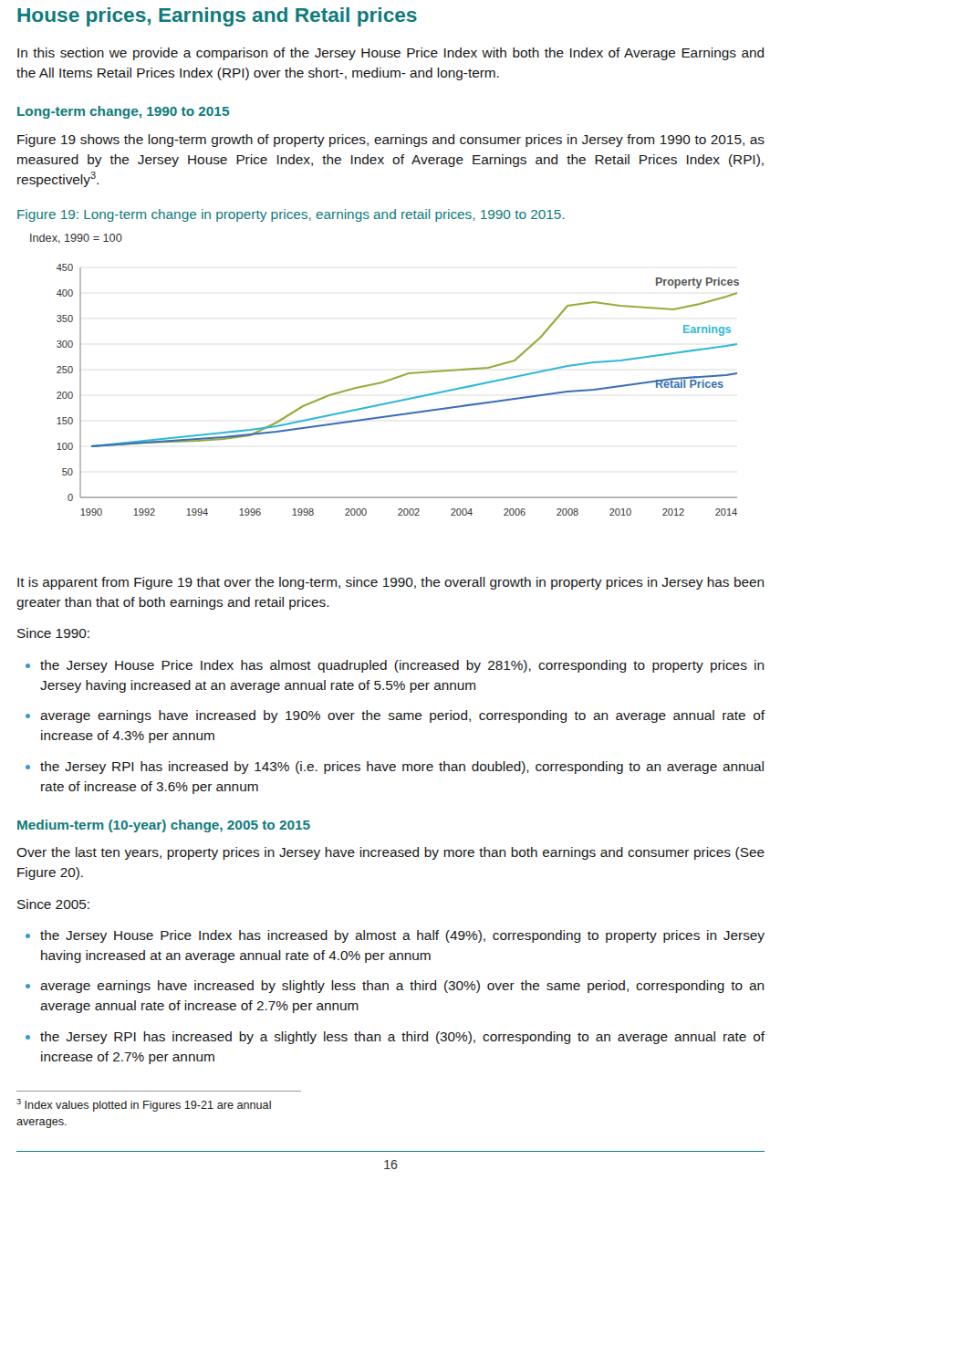House prices, Earnings and Retail prices
In this section we provide a comparison of the Jersey House Price Index with both the Index of Average Earnings and the All Items Retail Prices Index (RPI) over the short-, medium- and long-term.
Long-term change, 1990 to 2015
Figure 19 shows the long-term growth of property prices, earnings and consumer prices in Jersey from 1990 to 2015, as measured by the Jersey House Price Index, the Index of Average Earnings and the Retail Prices Index (RPI), respectively3.
Figure 19: Long-term change in property prices, earnings and retail prices, 1990 to 2015.
Index, 1990 = 100
450 400 350 300 250 200 150 100 50 0 1990 1992 1994 1996 1998 2000 2002 2004 2006 2008 2010 2012 2014 Property Prices Earnings Retail Prices
It is apparent from Figure 19 that over the long-term, since 1990, the overall growth in property prices in Jersey has been greater than that of both earnings and retail prices.
Since 1990:
the Jersey House Price Index has almost quadrupled (increased by 281%), corresponding to property prices in Jersey having increased at an average annual rate of 5.5% per annum
average earnings have increased by 190% over the same period, corresponding to an average annual rate of increase of 4.3% per annum
the Jersey RPI has increased by 143% (i.e. prices have more than doubled), corresponding to an average annual rate of increase of 3.6% per annum
Medium-term (10-year) change, 2005 to 2015
Over the last ten years, property prices in Jersey have increased by more than both earnings and consumer prices (See Figure 20).
Since 2005:
the Jersey House Price Index has increased by almost a half (49%), corresponding to property prices in Jersey having increased at an average annual rate of 4.0% per annum
average earnings have increased by slightly less than a third (30%) over the same period, corresponding to an average annual rate of increase of 2.7% per annum
the Jersey RPI has increased by a slightly less than a third (30%), corresponding to an average annual rate of increase of 2.7% per annum
3 Index values plotted in Figures 19-21 are annual averages.
16